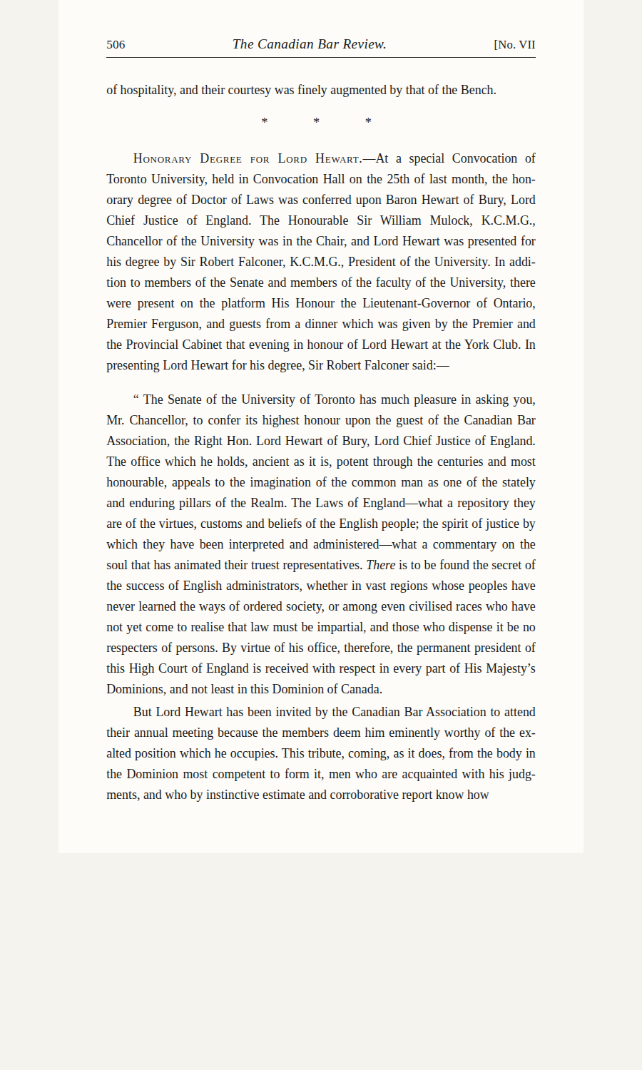506 The Canadian Bar Review. [No. VII
of hospitality, and their courtesy was finely augmented by that of the Bench.
* * *
Honorary Degree for Lord Hewart.—At a special Convocation of Toronto University, held in Convocation Hall on the 25th of last month, the honorary degree of Doctor of Laws was conferred upon Baron Hewart of Bury, Lord Chief Justice of England. The Honourable Sir William Mulock, K.C.M.G., Chancellor of the University was in the Chair, and Lord Hewart was presented for his degree by Sir Robert Falconer, K.C.M.G., President of the University. In addition to members of the Senate and members of the faculty of the University, there were present on the platform His Honour the Lieutenant-Governor of Ontario, Premier Ferguson, and guests from a dinner which was given by the Premier and the Provincial Cabinet that evening in honour of Lord Hewart at the York Club. In presenting Lord Hewart for his degree, Sir Robert Falconer said:—
“ The Senate of the University of Toronto has much pleasure in asking you, Mr. Chancellor, to confer its highest honour upon the guest of the Canadian Bar Association, the Right Hon. Lord Hewart of Bury, Lord Chief Justice of England. The office which he holds, ancient as it is, potent through the centuries and most honourable, appeals to the imagination of the common man as one of the stately and enduring pillars of the Realm. The Laws of England—what a repository they are of the virtues, customs and beliefs of the English people; the spirit of justice by which they have been interpreted and administered—what a commentary on the soul that has animated their truest representatives. There is to be found the secret of the success of English administrators, whether in vast regions whose peoples have never learned the ways of ordered society, or among even civilised races who have not yet come to realise that law must be impartial, and those who dispense it be no respecters of persons. By virtue of his office, therefore, the permanent president of this High Court of England is received with respect in every part of His Majesty’s Dominions, and not least in this Dominion of Canada.
But Lord Hewart has been invited by the Canadian Bar Association to attend their annual meeting because the members deem him eminently worthy of the exalted position which he occupies. This tribute, coming, as it does, from the body in the Dominion most competent to form it, men who are acquainted with his judgments, and who by instinctive estimate and corroborative report know how